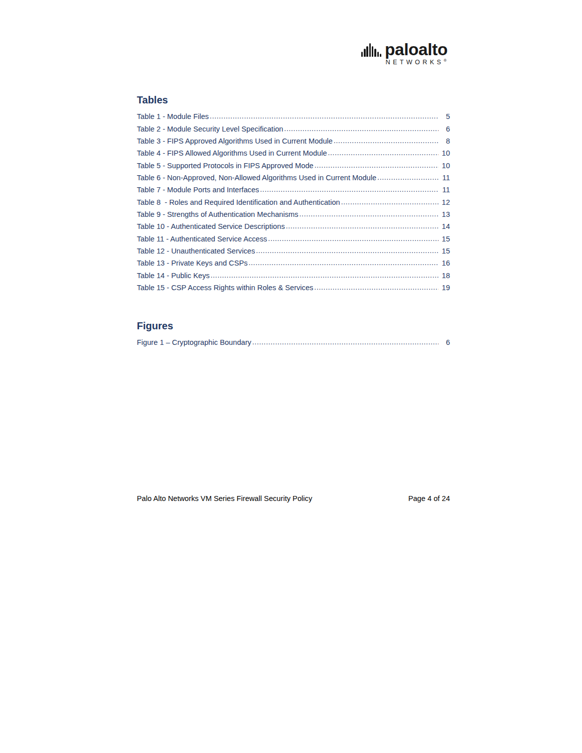paloalto
NETWORKS®
Tables
Table 1 - Module Files.................................................................................................................................. 5
Table 2 - Module Security Level Specification................................................................................................ 6
Table 3 - FIPS Approved Algorithms Used in Current Module.......................................................................... 8
Table 4 - FIPS Allowed Algorithms Used in Current Module........................................................................... 10
Table 5 - Supported Protocols in FIPS Approved Mode.................................................................................. 10
Table 6 - Non-Approved, Non-Allowed Algorithms Used in Current Module................................................ 11
Table 7 - Module Ports and Interfaces......................................................................................................... 11
Table 8 - Roles and Required Identification and Authentication.................................................................... 12
Table 9 - Strengths of Authentication Mechanisms......................................................................................... 13
Table 10 - Authenticated Service Descriptions............................................................................................. 14
Table 11 - Authenticated Service Access..................................................................................................... 15
Table 12 - Unauthenticated Services......................................................................................................... 15
Table 13 - Private Keys and CSPs................................................................................................................ 16
Table 14 - Public Keys.................................................................................................................................. 18
Table 15 - CSP Access Rights within Roles & Services..................................................................................... 19
Figures
Figure 1 – Cryptographic Boundary.............................................................................................................. 6
Palo Alto Networks VM Series Firewall Security Policy Page 4 of 24